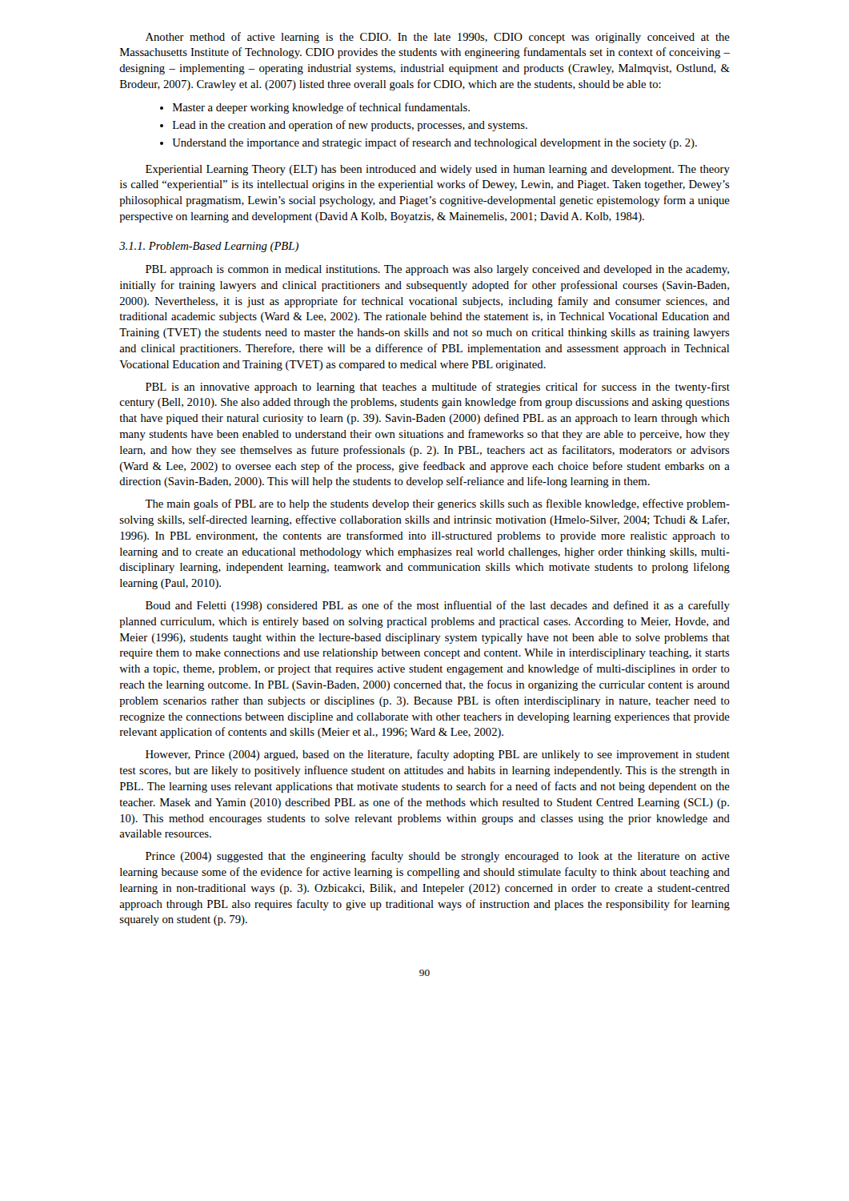Another method of active learning is the CDIO. In the late 1990s, CDIO concept was originally conceived at the Massachusetts Institute of Technology. CDIO provides the students with engineering fundamentals set in context of conceiving – designing – implementing – operating industrial systems, industrial equipment and products (Crawley, Malmqvist, Ostlund, & Brodeur, 2007). Crawley et al. (2007) listed three overall goals for CDIO, which are the students, should be able to:
Master a deeper working knowledge of technical fundamentals.
Lead in the creation and operation of new products, processes, and systems.
Understand the importance and strategic impact of research and technological development in the society (p. 2).
Experiential Learning Theory (ELT) has been introduced and widely used in human learning and development. The theory is called “experiential” is its intellectual origins in the experiential works of Dewey, Lewin, and Piaget. Taken together, Dewey’s philosophical pragmatism, Lewin’s social psychology, and Piaget’s cognitive-developmental genetic epistemology form a unique perspective on learning and development (David A Kolb, Boyatzis, & Mainemelis, 2001; David A. Kolb, 1984).
3.1.1. Problem-Based Learning (PBL)
PBL approach is common in medical institutions. The approach was also largely conceived and developed in the academy, initially for training lawyers and clinical practitioners and subsequently adopted for other professional courses (Savin-Baden, 2000). Nevertheless, it is just as appropriate for technical vocational subjects, including family and consumer sciences, and traditional academic subjects (Ward & Lee, 2002). The rationale behind the statement is, in Technical Vocational Education and Training (TVET) the students need to master the hands-on skills and not so much on critical thinking skills as training lawyers and clinical practitioners. Therefore, there will be a difference of PBL implementation and assessment approach in Technical Vocational Education and Training (TVET) as compared to medical where PBL originated.
PBL is an innovative approach to learning that teaches a multitude of strategies critical for success in the twenty-first century (Bell, 2010). She also added through the problems, students gain knowledge from group discussions and asking questions that have piqued their natural curiosity to learn (p. 39). Savin-Baden (2000) defined PBL as an approach to learn through which many students have been enabled to understand their own situations and frameworks so that they are able to perceive, how they learn, and how they see themselves as future professionals (p. 2). In PBL, teachers act as facilitators, moderators or advisors (Ward & Lee, 2002) to oversee each step of the process, give feedback and approve each choice before student embarks on a direction (Savin-Baden, 2000). This will help the students to develop self-reliance and life-long learning in them.
The main goals of PBL are to help the students develop their generics skills such as flexible knowledge, effective problem-solving skills, self-directed learning, effective collaboration skills and intrinsic motivation (Hmelo-Silver, 2004; Tchudi & Lafer, 1996). In PBL environment, the contents are transformed into ill-structured problems to provide more realistic approach to learning and to create an educational methodology which emphasizes real world challenges, higher order thinking skills, multi-disciplinary learning, independent learning, teamwork and communication skills which motivate students to prolong lifelong learning (Paul, 2010).
Boud and Feletti (1998) considered PBL as one of the most influential of the last decades and defined it as a carefully planned curriculum, which is entirely based on solving practical problems and practical cases. According to Meier, Hovde, and Meier (1996), students taught within the lecture-based disciplinary system typically have not been able to solve problems that require them to make connections and use relationship between concept and content. While in interdisciplinary teaching, it starts with a topic, theme, problem, or project that requires active student engagement and knowledge of multi-disciplines in order to reach the learning outcome. In PBL (Savin-Baden, 2000) concerned that, the focus in organizing the curricular content is around problem scenarios rather than subjects or disciplines (p. 3). Because PBL is often interdisciplinary in nature, teacher need to recognize the connections between discipline and collaborate with other teachers in developing learning experiences that provide relevant application of contents and skills (Meier et al., 1996; Ward & Lee, 2002).
However, Prince (2004) argued, based on the literature, faculty adopting PBL are unlikely to see improvement in student test scores, but are likely to positively influence student on attitudes and habits in learning independently. This is the strength in PBL. The learning uses relevant applications that motivate students to search for a need of facts and not being dependent on the teacher. Masek and Yamin (2010) described PBL as one of the methods which resulted to Student Centred Learning (SCL) (p. 10). This method encourages students to solve relevant problems within groups and classes using the prior knowledge and available resources.
Prince (2004) suggested that the engineering faculty should be strongly encouraged to look at the literature on active learning because some of the evidence for active learning is compelling and should stimulate faculty to think about teaching and learning in non-traditional ways (p. 3). Ozbicakci, Bilik, and Intepeler (2012) concerned in order to create a student-centred approach through PBL also requires faculty to give up traditional ways of instruction and places the responsibility for learning squarely on student (p. 79).
90